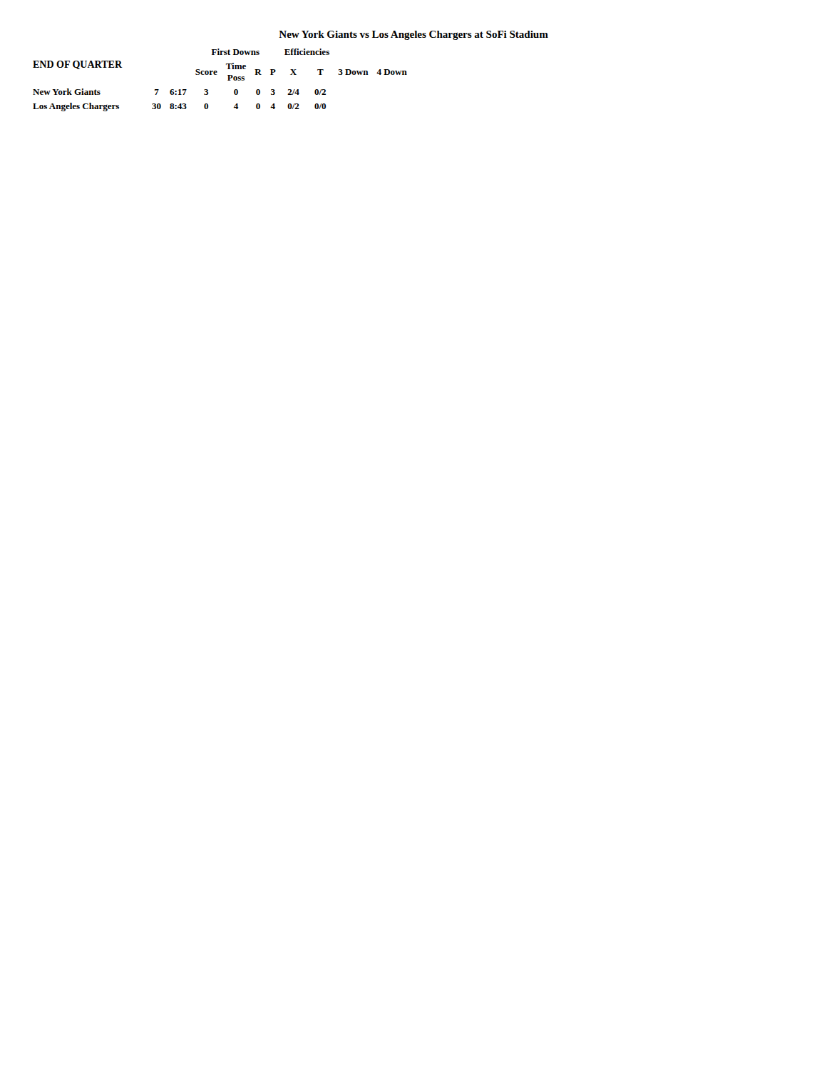New York Giants vs Los Angeles Chargers at SoFi Stadium
| END OF QUARTER | | | | First Downs | Efficiencies |
| Score | Time Poss | R | P | X | T | 3 Down | 4 Down |
| New York Giants | | 7 | 6:17 | 3 | 0 | 0 | 3 | 2/4 | 0/2 |
| Los Angeles Chargers | | 30 | 8:43 | 0 | 4 | 0 | 4 | 0/2 | 0/0 |